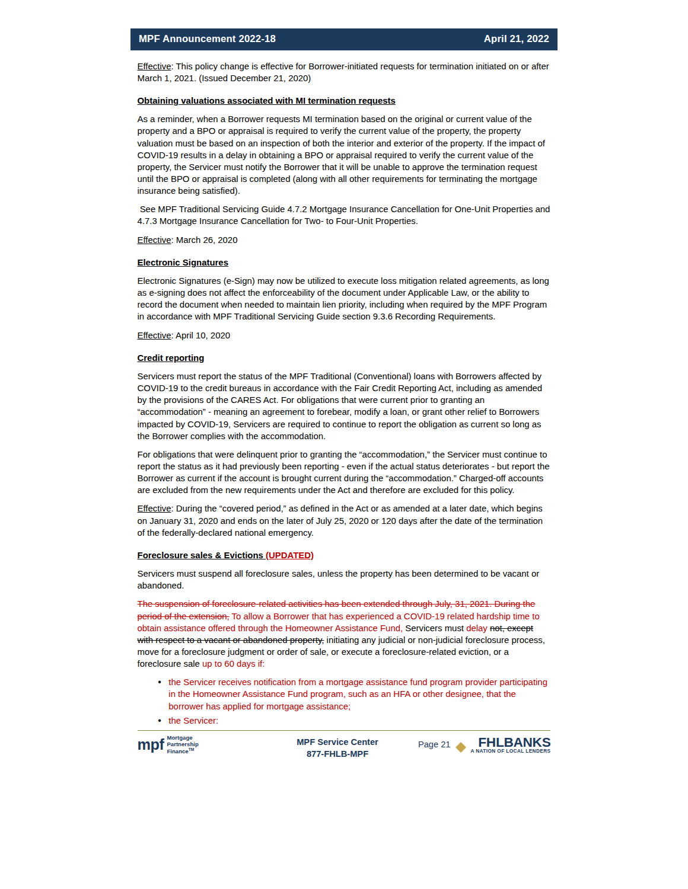MPF Announcement 2022-18 April 21, 2022
Effective: This policy change is effective for Borrower-initiated requests for termination initiated on or after March 1, 2021. (Issued December 21, 2020)
Obtaining valuations associated with MI termination requests
As a reminder, when a Borrower requests MI termination based on the original or current value of the property and a BPO or appraisal is required to verify the current value of the property, the property valuation must be based on an inspection of both the interior and exterior of the property. If the impact of COVID-19 results in a delay in obtaining a BPO or appraisal required to verify the current value of the property, the Servicer must notify the Borrower that it will be unable to approve the termination request until the BPO or appraisal is completed (along with all other requirements for terminating the mortgage insurance being satisfied).
See MPF Traditional Servicing Guide 4.7.2 Mortgage Insurance Cancellation for One-Unit Properties and 4.7.3 Mortgage Insurance Cancellation for Two- to Four-Unit Properties.
Effective: March 26, 2020
Electronic Signatures
Electronic Signatures (e-Sign) may now be utilized to execute loss mitigation related agreements, as long as e-signing does not affect the enforceability of the document under Applicable Law, or the ability to record the document when needed to maintain lien priority, including when required by the MPF Program in accordance with MPF Traditional Servicing Guide section 9.3.6 Recording Requirements.
Effective: April 10, 2020
Credit reporting
Servicers must report the status of the MPF Traditional (Conventional) loans with Borrowers affected by COVID-19 to the credit bureaus in accordance with the Fair Credit Reporting Act, including as amended by the provisions of the CARES Act. For obligations that were current prior to granting an “accommodation” - meaning an agreement to forebear, modify a loan, or grant other relief to Borrowers impacted by COVID-19, Servicers are required to continue to report the obligation as current so long as the Borrower complies with the accommodation.
For obligations that were delinquent prior to granting the “accommodation,” the Servicer must continue to report the status as it had previously been reporting - even if the actual status deteriorates - but report the Borrower as current if the account is brought current during the “accommodation.” Charged-off accounts are excluded from the new requirements under the Act and therefore are excluded for this policy.
Effective: During the “covered period,” as defined in the Act or as amended at a later date, which begins on January 31, 2020 and ends on the later of July 25, 2020 or 120 days after the date of the termination of the federally-declared national emergency.
Foreclosure sales & Evictions (UPDATED)
Servicers must suspend all foreclosure sales, unless the property has been determined to be vacant or abandoned.
The suspension of foreclosure-related activities has been extended through July, 31, 2021. During the period of the extension, To allow a Borrower that has experienced a COVID-19 related hardship time to obtain assistance offered through the Homeowner Assistance Fund, Servicers must delay not, except with respect to a vacant or abandoned property, initiating any judicial or non-judicial foreclosure process, move for a foreclosure judgment or order of sale, or execute a foreclosure-related eviction, or a foreclosure sale up to 60 days if:
the Servicer receives notification from a mortgage assistance fund program provider participating in the Homeowner Assistance Fund program, such as an HFA or other designee, that the borrower has applied for mortgage assistance;
the Servicer:
mpf Mortgage
Partnership
FinanceTM
MPF Service Center 877-FHLB-MPF
Page 21
FHLBANKS
A NATION OF LOCAL LENDERS